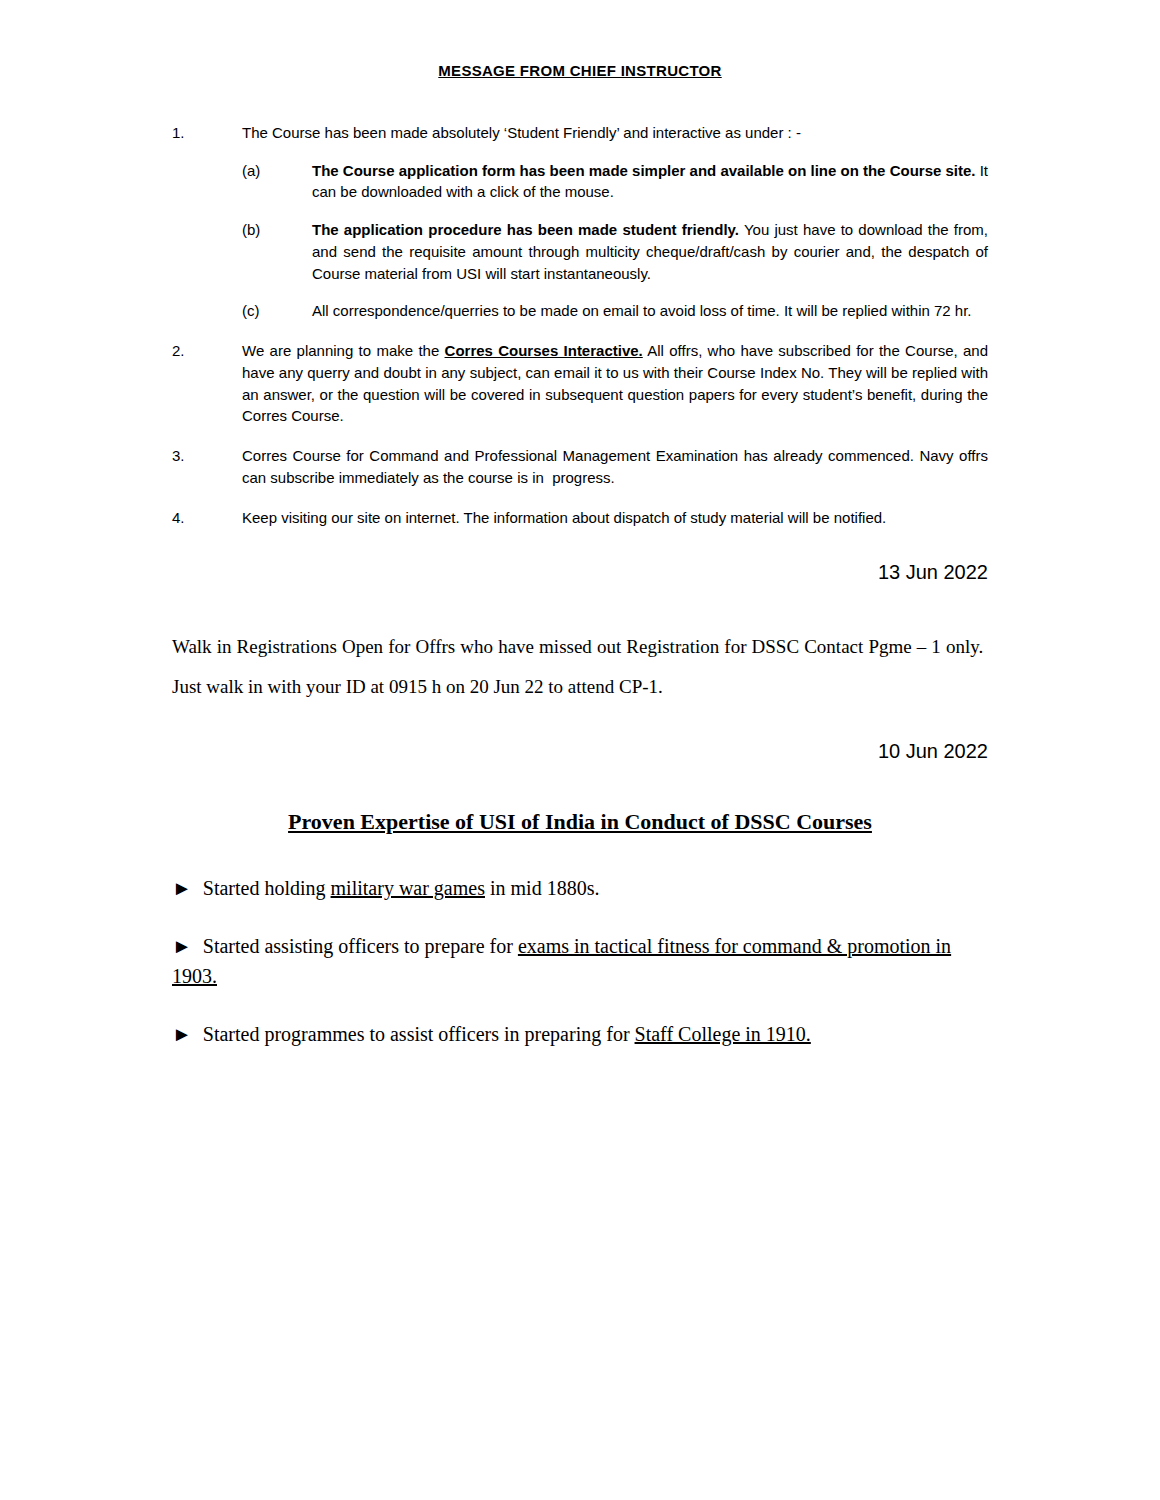MESSAGE FROM CHIEF INSTRUCTOR
1. The Course has been made absolutely ‘Student Friendly’ and interactive as under : -
(a) The Course application form has been made simpler and available on line on the Course site. It can be downloaded with a click of the mouse.
(b) The application procedure has been made student friendly. You just have to download the from, and send the requisite amount through multicity cheque/draft/cash by courier and, the despatch of Course material from USI will start instantaneously.
(c) All correspondence/querries to be made on email to avoid loss of time. It will be replied within 72 hr.
2. We are planning to make the Corres Courses Interactive. All offrs, who have subscribed for the Course, and have any querry and doubt in any subject, can email it to us with their Course Index No. They will be replied with an answer, or the question will be covered in subsequent question papers for every student’s benefit, during the Corres Course.
3. Corres Course for Command and Professional Management Examination has already commenced. Navy offrs can subscribe immediately as the course is in progress.
4. Keep visiting our site on internet. The information about dispatch of study material will be notified.
13 Jun 2022
Walk in Registrations Open for Offrs who have missed out Registration for DSSC Contact Pgme – 1 only. Just walk in with your ID at 0915 h on 20 Jun 22 to attend CP-1.
10 Jun 2022
Proven Expertise of USI of India in Conduct of DSSC Courses
► Started holding military war games in mid 1880s.
► Started assisting officers to prepare for exams in tactical fitness for command & promotion in 1903.
► Started programmes to assist officers in preparing for Staff College in 1910.